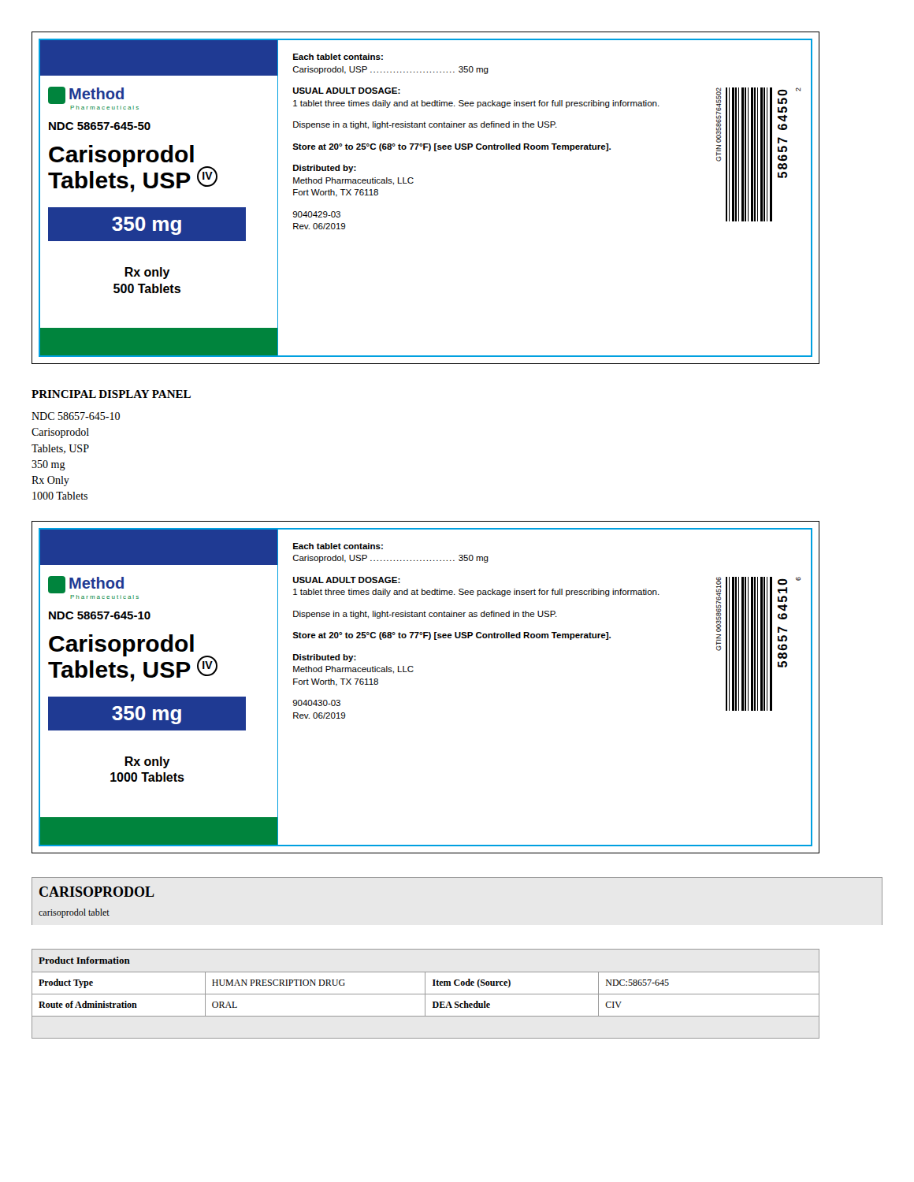Method
Pharmaceuticals
NDC 58657-645-50
Carisoprodol
Tablets, USP IV
350 mg
Rx only
500 Tablets
Each tablet contains:
Carisoprodol, USP .......................... 350 mg
USUAL ADULT DOSAGE:
1 tablet three times daily and at bedtime. See package insert for full prescribing information.
Dispense in a tight, light-resistant container as defined in the USP.
Store at 20° to 25°C (68° to 77°F) [see USP Controlled Room Temperature].
Distributed by:
Method Pharmaceuticals, LLC
Fort Worth, TX 76118
9040429-03
Rev. 06/2019
GTIN 00358657645502
58657 64550
2
PRINCIPAL DISPLAY PANEL
NDC 58657-645-10
Carisoprodol
Tablets, USP
350 mg
Rx Only
1000 Tablets
Method
Pharmaceuticals
NDC 58657-645-10
Carisoprodol
Tablets, USP IV
350 mg
Rx only
1000 Tablets
Each tablet contains:
Carisoprodol, USP .......................... 350 mg
USUAL ADULT DOSAGE:
1 tablet three times daily and at bedtime. See package insert for full prescribing information.
Dispense in a tight, light-resistant container as defined in the USP.
Store at 20° to 25°C (68° to 77°F) [see USP Controlled Room Temperature].
Distributed by:
Method Pharmaceuticals, LLC
Fort Worth, TX 76118
9040430-03
Rev. 06/2019
GTIN 00358657645106
58657 64510
6
CARISOPRODOL
carisoprodol tablet
| Product Information |
| Product Type | HUMAN PRESCRIPTION DRUG | Item Code (Source) | NDC:58657-645 |
| Route of Administration | ORAL | DEA Schedule | CIV |